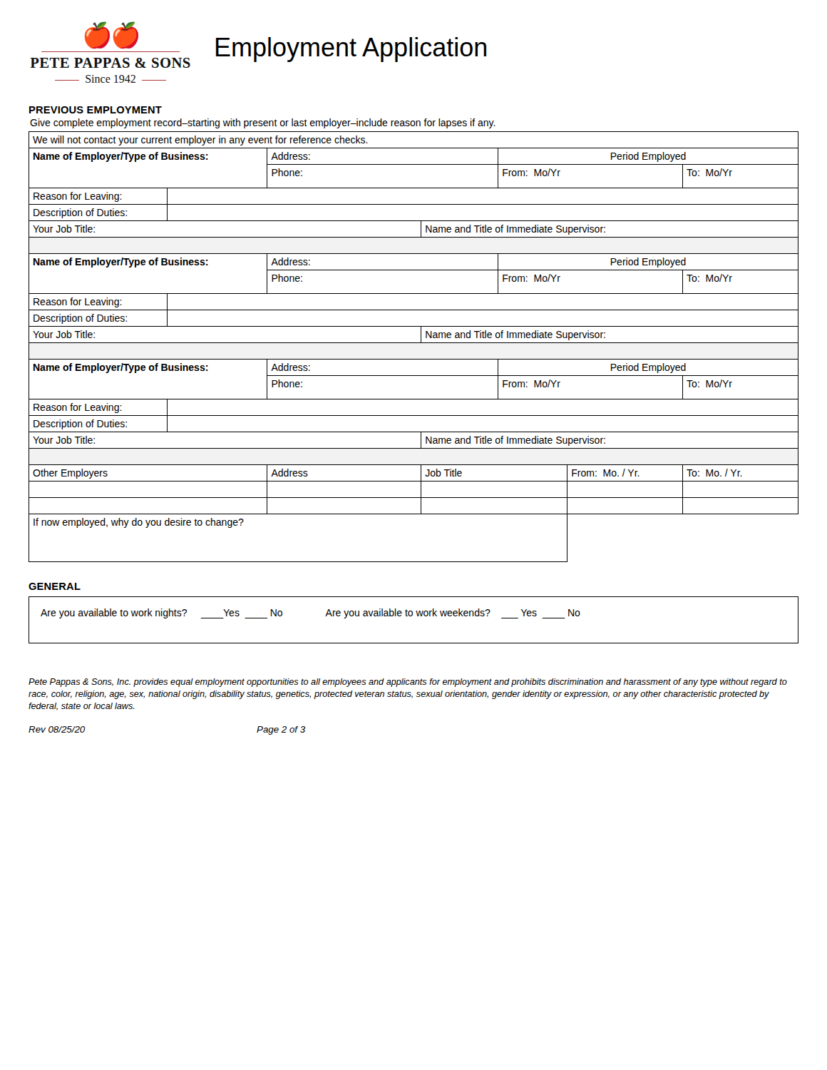🍎🍎
PETE PAPPAS & SONS
Since 1942
Employment Application
PREVIOUS EMPLOYMENT
Give complete employment record–starting with present or last employer–include reason for lapses if any.
| We will not contact your current employer in any event for reference checks. |
| Name of Employer/Type of Business: | Address: | Period Employed |
| Phone: | From: Mo/Yr | To: Mo/Yr |
| Reason for Leaving: | |
| Description of Duties: | |
| Your Job Title: | Name and Title of Immediate Supervisor: |
| Name of Employer/Type of Business: | Address: | Period Employed |
| Phone: | From: Mo/Yr | To: Mo/Yr |
| Reason for Leaving: | |
| Description of Duties: | |
| Your Job Title: | Name and Title of Immediate Supervisor: |
| Name of Employer/Type of Business: | Address: | Period Employed |
| Phone: | From: Mo/Yr | To: Mo/Yr |
| Reason for Leaving: | |
| Description of Duties: | |
| Your Job Title: | Name and Title of Immediate Supervisor: |
| Other Employers | Address | Job Title | From: Mo. / Yr. | To: Mo. / Yr. |
| If now employed, why do you desire to change? | |
GENERAL
Are you available to work nights? ____Yes ____ No
Are you available to work weekends? ___ Yes ____ No
Pete Pappas & Sons, Inc. provides equal employment opportunities to all employees and applicants for employment and prohibits discrimination and harassment of any type without regard to race, color, religion, age, sex, national origin, disability status, genetics, protected veteran status, sexual orientation, gender identity or expression, or any other characteristic protected by federal, state or local laws.
Rev 08/25/20
Page 2 of 3